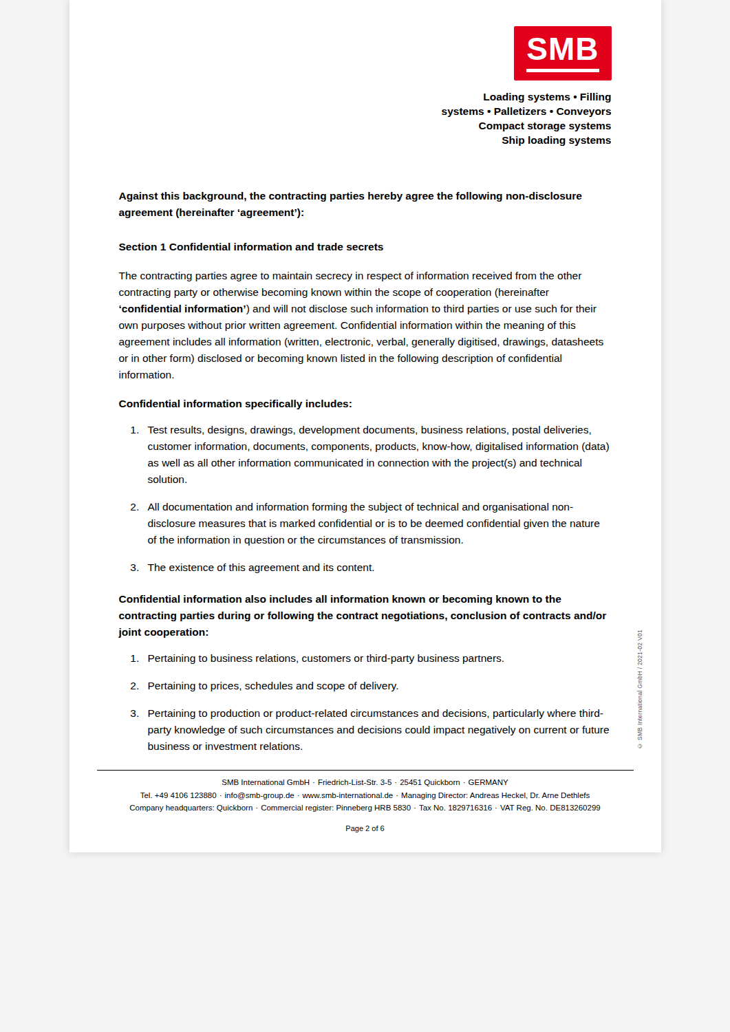SMB
Loading systems • Filling
systems • Palletizers • Conveyors
Compact storage systems
Ship loading systems
Against this background, the contracting parties hereby agree the following non-disclosure agreement (hereinafter ‘agreement’):
Section 1 Confidential information and trade secrets
The contracting parties agree to maintain secrecy in respect of information received from the other contracting party or otherwise becoming known within the scope of cooperation (hereinafter ‘confidential information’) and will not disclose such information to third parties or use such for their own purposes without prior written agreement. Confidential information within the meaning of this agreement includes all information (written, electronic, verbal, generally digitised, drawings, datasheets or in other form) disclosed or becoming known listed in the following description of confidential information.
Confidential information specifically includes:
Test results, designs, drawings, development documents, business relations, postal deliveries, customer information, documents, components, products, know-how, digitalised information (data) as well as all other information communicated in connection with the project(s) and technical solution.
All documentation and information forming the subject of technical and organisational non-disclosure measures that is marked confidential or is to be deemed confidential given the nature of the information in question or the circumstances of transmission.
The existence of this agreement and its content.
Confidential information also includes all information known or becoming known to the contracting parties during or following the contract negotiations, conclusion of contracts and/or joint cooperation:
Pertaining to business relations, customers or third-party business partners.
Pertaining to prices, schedules and scope of delivery.
Pertaining to production or product-related circumstances and decisions, particularly where third-party knowledge of such circumstances and decisions could impact negatively on current or future business or investment relations.
© SMB International GmbH / 2021-02 V01
SMB International GmbH·Friedrich-List-Str. 3-5·25451 Quickborn·GERMANY
Tel. +49 4106 123880·info@smb-group.de·www.smb-international.de·Managing Director: Andreas Heckel, Dr. Arne Dethlefs
Company headquarters: Quickborn·Commercial register: Pinneberg HRB 5830·Tax No. 1829716316·VAT Reg. No. DE813260299
Page 2 of 6